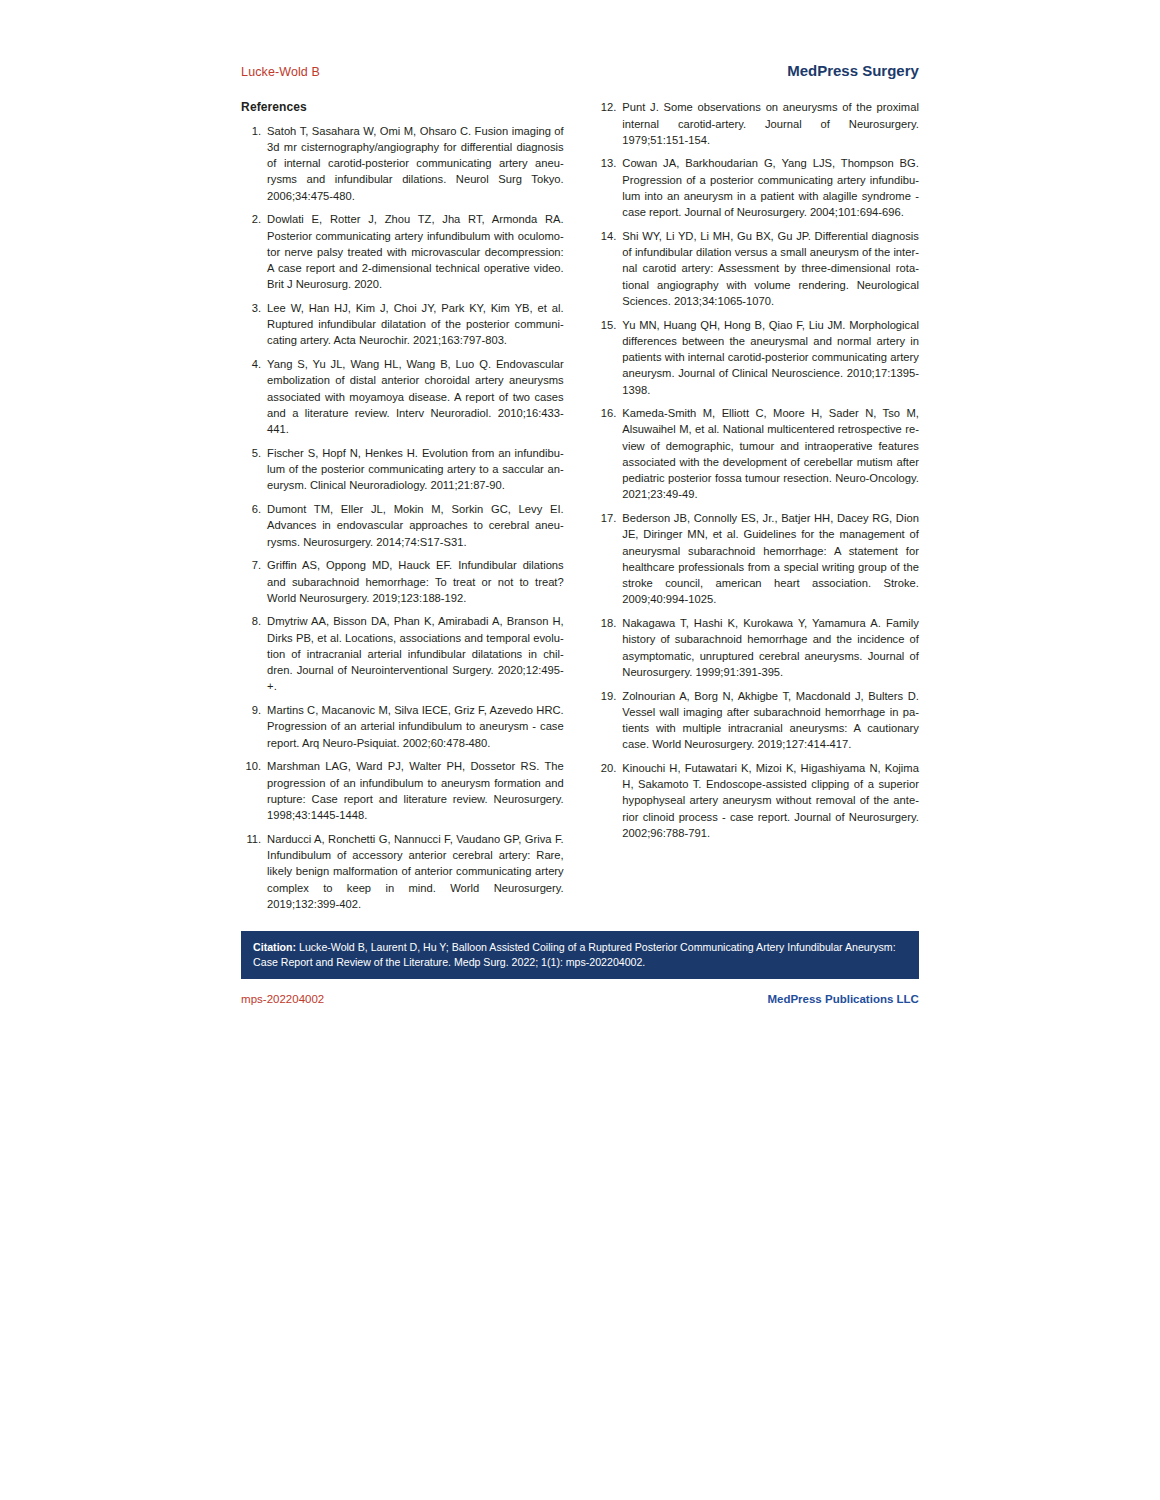Lucke-Wold B MedPress Surgery
References
Satoh T, Sasahara W, Omi M, Ohsaro C. Fusion imaging of 3d mr cisternography/angiography for differential diagnosis of internal carotid-posterior communicating artery aneurysms and infundibular dilations. Neurol Surg Tokyo. 2006;34:475-480.
Dowlati E, Rotter J, Zhou TZ, Jha RT, Armonda RA. Posterior communicating artery infundibulum with oculomotor nerve palsy treated with microvascular decompression: A case report and 2-dimensional technical operative video. Brit J Neurosurg. 2020.
Lee W, Han HJ, Kim J, Choi JY, Park KY, Kim YB, et al. Ruptured infundibular dilatation of the posterior communicating artery. Acta Neurochir. 2021;163:797-803.
Yang S, Yu JL, Wang HL, Wang B, Luo Q. Endovascular embolization of distal anterior choroidal artery aneurysms associated with moyamoya disease. A report of two cases and a literature review. Interv Neuroradiol. 2010;16:433-441.
Fischer S, Hopf N, Henkes H. Evolution from an infundibulum of the posterior communicating artery to a saccular aneurysm. Clinical Neuroradiology. 2011;21:87-90.
Dumont TM, Eller JL, Mokin M, Sorkin GC, Levy EI. Advances in endovascular approaches to cerebral aneurysms. Neurosurgery. 2014;74:S17-S31.
Griffin AS, Oppong MD, Hauck EF. Infundibular dilations and subarachnoid hemorrhage: To treat or not to treat? World Neurosurgery. 2019;123:188-192.
Dmytriw AA, Bisson DA, Phan K, Amirabadi A, Branson H, Dirks PB, et al. Locations, associations and temporal evolution of intracranial arterial infundibular dilatations in children. Journal of Neurointerventional Surgery. 2020;12:495-+.
Martins C, Macanovic M, Silva IECE, Griz F, Azevedo HRC. Progression of an arterial infundibulum to aneurysm - case report. Arq Neuro-Psiquiat. 2002;60:478-480.
Marshman LAG, Ward PJ, Walter PH, Dossetor RS. The progression of an infundibulum to aneurysm formation and rupture: Case report and literature review. Neurosurgery. 1998;43:1445-1448.
Narducci A, Ronchetti G, Nannucci F, Vaudano GP, Griva F. Infundibulum of accessory anterior cerebral artery: Rare, likely benign malformation of anterior communicating artery complex to keep in mind. World Neurosurgery. 2019;132:399-402.
Punt J. Some observations on aneurysms of the proximal internal carotid-artery. Journal of Neurosurgery. 1979;51:151-154.
Cowan JA, Barkhoudarian G, Yang LJS, Thompson BG. Progression of a posterior communicating artery infundibulum into an aneurysm in a patient with alagille syndrome - case report. Journal of Neurosurgery. 2004;101:694-696.
Shi WY, Li YD, Li MH, Gu BX, Gu JP. Differential diagnosis of infundibular dilation versus a small aneurysm of the internal carotid artery: Assessment by three-dimensional rotational angiography with volume rendering. Neurological Sciences. 2013;34:1065-1070.
Yu MN, Huang QH, Hong B, Qiao F, Liu JM. Morphological differences between the aneurysmal and normal artery in patients with internal carotid-posterior communicating artery aneurysm. Journal of Clinical Neuroscience. 2010;17:1395-1398.
Kameda-Smith M, Elliott C, Moore H, Sader N, Tso M, Alsuwaihel M, et al. National multicentered retrospective review of demographic, tumour and intraoperative features associated with the development of cerebellar mutism after pediatric posterior fossa tumour resection. Neuro-Oncology. 2021;23:49-49.
Bederson JB, Connolly ES, Jr., Batjer HH, Dacey RG, Dion JE, Diringer MN, et al. Guidelines for the management of aneurysmal subarachnoid hemorrhage: A statement for healthcare professionals from a special writing group of the stroke council, american heart association. Stroke. 2009;40:994-1025.
Nakagawa T, Hashi K, Kurokawa Y, Yamamura A. Family history of subarachnoid hemorrhage and the incidence of asymptomatic, unruptured cerebral aneurysms. Journal of Neurosurgery. 1999;91:391-395.
Zolnourian A, Borg N, Akhigbe T, Macdonald J, Bulters D. Vessel wall imaging after subarachnoid hemorrhage in patients with multiple intracranial aneurysms: A cautionary case. World Neurosurgery. 2019;127:414-417.
Kinouchi H, Futawatari K, Mizoi K, Higashiyama N, Kojima H, Sakamoto T. Endoscope-assisted clipping of a superior hypophyseal artery aneurysm without removal of the anterior clinoid process - case report. Journal of Neurosurgery. 2002;96:788-791.
Citation: Lucke-Wold B, Laurent D, Hu Y; Balloon Assisted Coiling of a Ruptured Posterior Communicating Artery Infundibular Aneurysm: Case Report and Review of the Literature. Medp Surg. 2022; 1(1): mps-202204002.
mps-202204002 MedPress Publications LLC